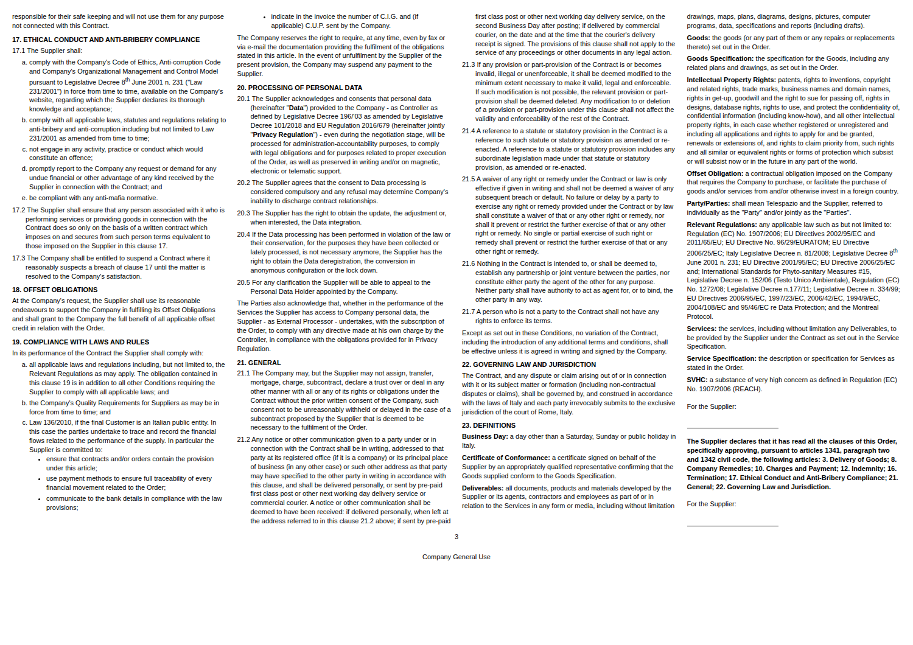responsible for their safe keeping and will not use them for any purpose not connected with this Contract.
17. Ethical conduct and Anti-bribery compliance
17.1 The Supplier shall:
comply with the Company's Code of Ethics, Anti-corruption Code and Company's Organizational Management and Control Model pursuant to Legislative Decree 8th June 2001 n. 231 ("Law 231/2001") in force from time to time, available on the Company's website, regarding which the Supplier declares its thorough knowledge and acceptance;
comply with all applicable laws, statutes and regulations relating to anti-bribery and anti-corruption including but not limited to Law 231/2001 as amended from time to time;
not engage in any activity, practice or conduct which would constitute an offence;
promptly report to the Company any request or demand for any undue financial or other advantage of any kind received by the Supplier in connection with the Contract; and
be compliant with any anti-mafia normative.
17.2 The Supplier shall ensure that any person associated with it who is performing services or providing goods in connection with the Contract does so only on the basis of a written contract which imposes on and secures from such person terms equivalent to those imposed on the Supplier in this clause 17.
17.3 The Company shall be entitled to suspend a Contract where it reasonably suspects a breach of clause 17 until the matter is resolved to the Company's satisfaction.
18. Offset Obligations
At the Company's request, the Supplier shall use its reasonable endeavours to support the Company in fulfilling its Offset Obligations and shall grant to the Company the full benefit of all applicable offset credit in relation with the Order.
19. Compliance with laws and rules
In its performance of the Contract the Supplier shall comply with:
all applicable laws and regulations including, but not limited to, the Relevant Regulations as may apply. The obligation contained in this clause 19 is in addition to all other Conditions requiring the Supplier to comply with all applicable laws; and
the Company's Quality Requirements for Suppliers as may be in force from time to time; and
Law 136/2010, if the final Customer is an Italian public entity. In this case the parties undertake to trace and record the financial flows related to the performance of the supply. In particular the Supplier is committed to:
ensure that contracts and/or orders contain the provision under this article;
use payment methods to ensure full traceability of every financial movement related to the Order;
communicate to the bank details in compliance with the law provisions;
indicate in the invoice the number of C.I.G. and (if applicable) C.U.P. sent by the Company.
The Company reserves the right to require, at any time, even by fax or via e-mail the documentation providing the fulfilment of the obligations stated in this article. In the event of unfulfilment by the Supplier of the present provision, the Company may suspend any payment to the Supplier.
20. Processing of personal data
20.1 The Supplier acknowledges and consents that personal data (hereinafter "Data") provided to the Company - as Controller as defined by Legislative Decree 196/'03 as amended by Legislative Decree 101/2018 and EU Regulation 2016/679 (hereinafter jointly "Privacy Regulation") - even during the negotiation stage, will be processed for administration-accountability purposes, to comply with legal obligations and for purposes related to proper execution of the Order, as well as preserved in writing and/or on magnetic, electronic or telematic support.
20.2 The Supplier agrees that the consent to Data processing is considered compulsory and any refusal may determine Company's inability to discharge contract relationships.
20.3 The Supplier has the right to obtain the update, the adjustment or, when interested, the Data integration.
20.4 If the Data processing has been performed in violation of the law or their conservation, for the purposes they have been collected or lately processed, is not necessary anymore, the Supplier has the right to obtain the Data deregistration, the conversion in anonymous configuration or the lock down.
20.5 For any clarification the Supplier will be able to appeal to the Personal Data Holder appointed by the Company.
The Parties also acknowledge that, whether in the performance of the Services the Supplier has access to Company personal data, the Supplier - as External Processor - undertakes, with the subscription of the Order, to comply with any directive made at his own charge by the Controller, in compliance with the obligations provided for in Privacy Regulation.
21. General
21.1 The Company may, but the Supplier may not assign, transfer, mortgage, charge, subcontract, declare a trust over or deal in any other manner with all or any of its rights or obligations under the Contract without the prior written consent of the Company, such consent not to be unreasonably withheld or delayed in the case of a subcontract proposed by the Supplier that is deemed to be necessary to the fulfilment of the Order.
21.2 Any notice or other communication given to a party under or in connection with the Contract shall be in writing, addressed to that party at its registered office (if it is a company) or its principal place of business (in any other case) or such other address as that party may have specified to the other party in writing in accordance with this clause, and shall be delivered personally, or sent by pre-paid first class post or other next working day delivery service or commercial courier. A notice or other communication shall be deemed to have been received: if delivered personally, when left at the address referred to in this clause 21.2 above; if sent by pre-paid first class post or other next working day delivery service, on the second Business Day after posting; if delivered by commercial courier, on the date and at the time that the courier's delivery receipt is signed. The provisions of this clause shall not apply to the service of any proceedings or other documents in any legal action.
21.3 If any provision or part-provision of the Contract is or becomes invalid, illegal or unenforceable, it shall be deemed modified to the minimum extent necessary to make it valid, legal and enforceable. If such modification is not possible, the relevant provision or part-provision shall be deemed deleted. Any modification to or deletion of a provision or part-provision under this clause shall not affect the validity and enforceability of the rest of the Contract.
21.4 A reference to a statute or statutory provision in the Contract is a reference to such statute or statutory provision as amended or re-enacted. A reference to a statute or statutory provision includes any subordinate legislation made under that statute or statutory provision, as amended or re-enacted.
21.5 A waiver of any right or remedy under the Contract or law is only effective if given in writing and shall not be deemed a waiver of any subsequent breach or default. No failure or delay by a party to exercise any right or remedy provided under the Contract or by law shall constitute a waiver of that or any other right or remedy, nor shall it prevent or restrict the further exercise of that or any other right or remedy. No single or partial exercise of such right or remedy shall prevent or restrict the further exercise of that or any other right or remedy.
21.6 Nothing in the Contract is intended to, or shall be deemed to, establish any partnership or joint venture between the parties, nor constitute either party the agent of the other for any purpose. Neither party shall have authority to act as agent for, or to bind, the other party in any way.
21.7 A person who is not a party to the Contract shall not have any rights to enforce its terms.
Except as set out in these Conditions, no variation of the Contract, including the introduction of any additional terms and conditions, shall be effective unless it is agreed in writing and signed by the Company.
22. Governing Law and Jurisdiction
The Contract, and any dispute or claim arising out of or in connection with it or its subject matter or formation (including non-contractual disputes or claims), shall be governed by, and construed in accordance with the laws of Italy and each party irrevocably submits to the exclusive jurisdiction of the court of Rome, Italy.
23. Definitions
Business Day: a day other than a Saturday, Sunday or public holiday in Italy.
Certificate of Conformance: a certificate signed on behalf of the Supplier by an appropriately qualified representative confirming that the Goods supplied conform to the Goods Specification.
Deliverables: all documents, products and materials developed by the Supplier or its agents, contractors and employees as part of or in relation to the Services in any form or media, including without limitation drawings, maps, plans, diagrams, designs, pictures, computer programs, data, specifications and reports (including drafts).
Goods: the goods (or any part of them or any repairs or replacements thereto) set out in the Order.
Goods Specification: the specification for the Goods, including any related plans and drawings, as set out in the Order.
Intellectual Property Rights: patents, rights to inventions, copyright and related rights, trade marks, business names and domain names, rights in get-up, goodwill and the right to sue for passing off, rights in designs, database rights, rights to use, and protect the confidentiality of, confidential information (including know-how), and all other intellectual property rights, in each case whether registered or unregistered and including all applications and rights to apply for and be granted, renewals or extensions of, and rights to claim priority from, such rights and all similar or equivalent rights or forms of protection which subsist or will subsist now or in the future in any part of the world.
Offset Obligation: a contractual obligation imposed on the Company that requires the Company to purchase, or facilitate the purchase of goods and/or services from and/or otherwise invest in a foreign country.
Party/Parties: shall mean Telespazio and the Supplier, referred to individually as the "Party" and/or jointly as the "Parties".
Relevant Regulations: any applicable law such as but not limited to: Regulation (EC) No. 1907/2006; EU Directives 2002/95/EC and 2011/65/EU; EU Directive No. 96/29/EURATOM; EU Directive 2006/25/EC; Italy Legislative Decree n. 81/2008; Legislative Decree 8th June 2001 n. 231; EU Directive 2001/95/EC; EU Directive 2006/25/EC and; International Standards for Phyto-sanitary Measures #15, Legislative Decree n. 152/06 (Testo Unico Ambientale), Regulation (EC) No. 1272/08; Legislative Decree n.177/11; Legislative Decree n. 334/99; EU Directives 2006/95/EC, 1997/23/EC, 2006/42/EC, 1994/9/EC, 2004/108/EC and 95/46/EC re Data Protection; and the Montreal Protocol.
Services: the services, including without limitation any Deliverables, to be provided by the Supplier under the Contract as set out in the Service Specification.
Service Specification: the description or specification for Services as stated in the Order.
SVHC: a substance of very high concern as defined in Regulation (EC) No. 1907/2006 (REACH).
For the Supplier:
The Supplier declares that it has read all the clauses of this Order, specifically approving, pursuant to articles 1341, paragraph two and 1342 civil code, the following articles: 3. Delivery of Goods; 8. Company Remedies; 10. Charges and Payment; 12. Indemnity; 16. Termination; 17. Ethical Conduct and Anti-Bribery Compliance; 21. General; 22. Governing Law and Jurisdiction.
For the Supplier:
3
Company General Use